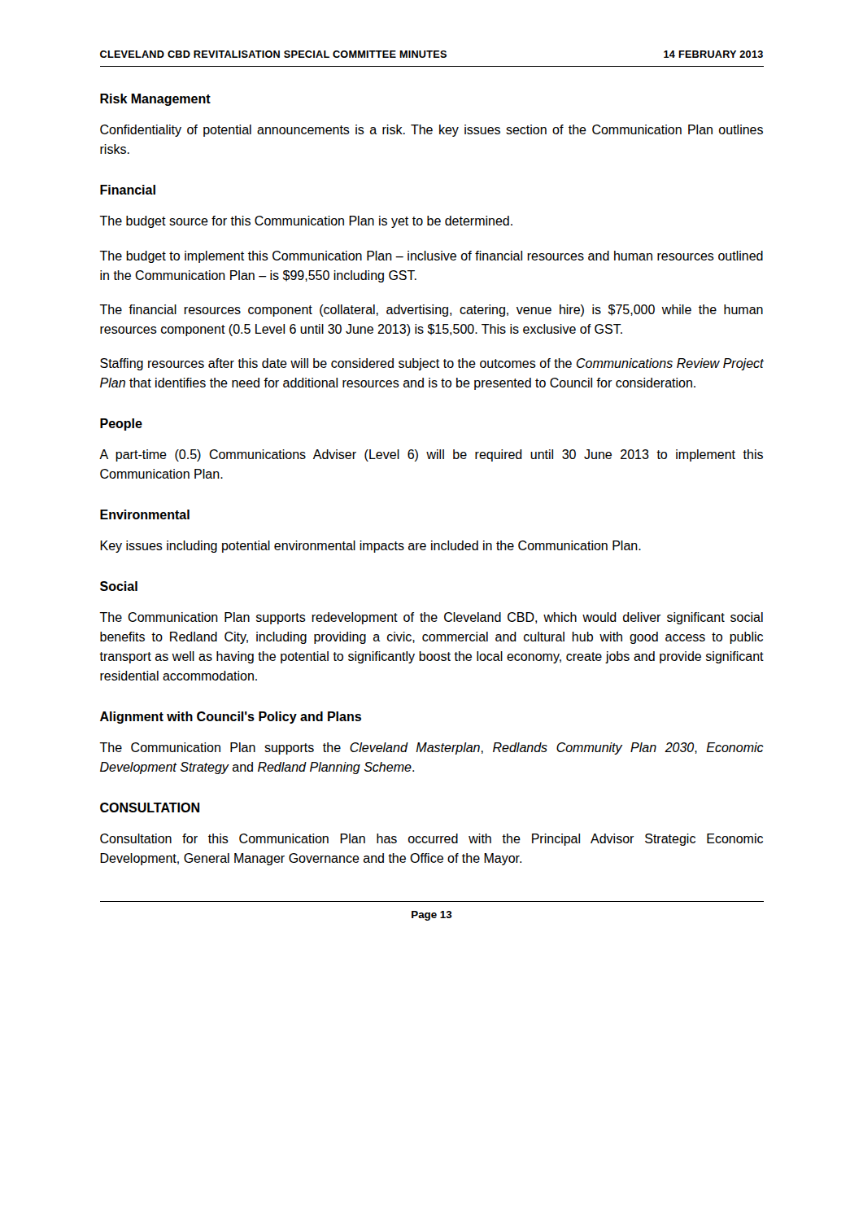Cleveland CBD Revitalisation Special Committee Minutes 14 February 2013
Risk Management
Confidentiality of potential announcements is a risk. The key issues section of the Communication Plan outlines risks.
Financial
The budget source for this Communication Plan is yet to be determined.
The budget to implement this Communication Plan – inclusive of financial resources and human resources outlined in the Communication Plan – is $99,550 including GST.
The financial resources component (collateral, advertising, catering, venue hire) is $75,000 while the human resources component (0.5 Level 6 until 30 June 2013) is $15,500. This is exclusive of GST.
Staffing resources after this date will be considered subject to the outcomes of the Communications Review Project Plan that identifies the need for additional resources and is to be presented to Council for consideration.
People
A part-time (0.5) Communications Adviser (Level 6) will be required until 30 June 2013 to implement this Communication Plan.
Environmental
Key issues including potential environmental impacts are included in the Communication Plan.
Social
The Communication Plan supports redevelopment of the Cleveland CBD, which would deliver significant social benefits to Redland City, including providing a civic, commercial and cultural hub with good access to public transport as well as having the potential to significantly boost the local economy, create jobs and provide significant residential accommodation.
Alignment with Council's Policy and Plans
The Communication Plan supports the Cleveland Masterplan, Redlands Community Plan 2030, Economic Development Strategy and Redland Planning Scheme.
CONSULTATION
Consultation for this Communication Plan has occurred with the Principal Advisor Strategic Economic Development, General Manager Governance and the Office of the Mayor.
Page 13